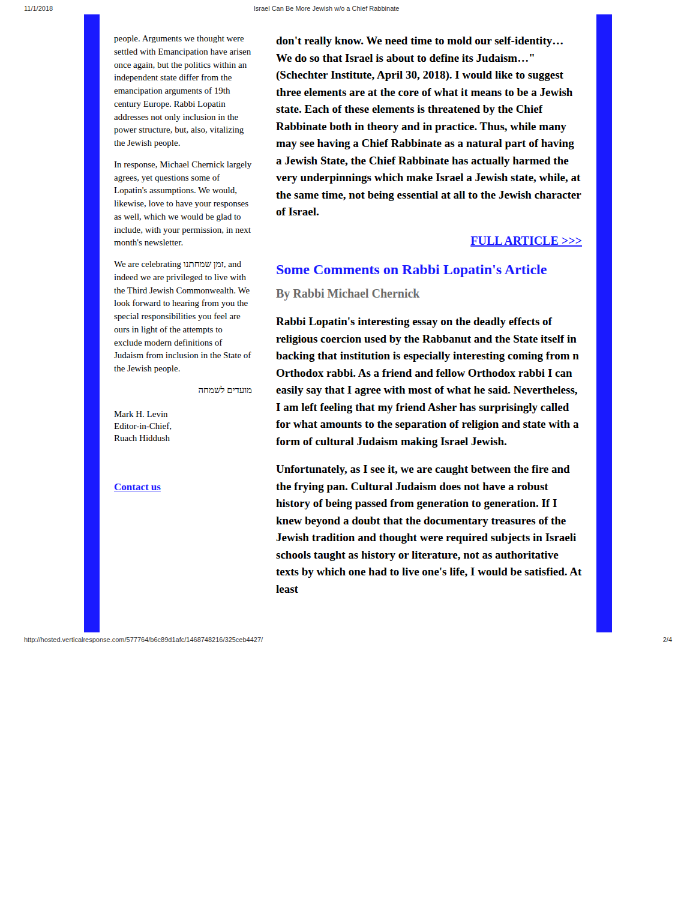11/1/2018
Israel Can Be More Jewish w/o a Chief Rabbinate
people. Arguments we thought were settled with Emancipation have arisen once again, but the politics within an independent state differ from the emancipation arguments of 19th century Europe. Rabbi Lopatin addresses not only inclusion in the power structure, but, also, vitalizing the Jewish people.
In response, Michael Chernick largely agrees, yet questions some of Lopatin's assumptions. We would, likewise, love to have your responses as well, which we would be glad to include, with your permission, in next month's newsletter.
We are celebrating זמן שמחתנו, and indeed we are privileged to live with the Third Jewish Commonwealth. We look forward to hearing from you the special responsibilities you feel are ours in light of the attempts to exclude modern definitions of Judaism from inclusion in the State of the Jewish people.
מועדים לשמחה
Mark H. Levin
Editor-in-Chief,
Ruach Hiddush
Contact us
don't really know. We need time to mold our self-identity… We do so that Israel is about to define its Judaism…" (Schechter Institute, April 30, 2018). I would like to suggest three elements are at the core of what it means to be a Jewish state. Each of these elements is threatened by the Chief Rabbinate both in theory and in practice. Thus, while many may see having a Chief Rabbinate as a natural part of having a Jewish State, the Chief Rabbinate has actually harmed the very underpinnings which make Israel a Jewish state, while, at the same time, not being essential at all to the Jewish character of Israel.
FULL ARTICLE >>>
Some Comments on Rabbi Lopatin's Article
By Rabbi Michael Chernick
Rabbi Lopatin's interesting essay on the deadly effects of religious coercion used by the Rabbanut and the State itself in backing that institution is especially interesting coming from n Orthodox rabbi. As a friend and fellow Orthodox rabbi I can easily say that I agree with most of what he said. Nevertheless, I am left feeling that my friend Asher has surprisingly called for what amounts to the separation of religion and state with a form of cultural Judaism making Israel Jewish.
Unfortunately, as I see it, we are caught between the fire and the frying pan. Cultural Judaism does not have a robust history of being passed from generation to generation. If I knew beyond a doubt that the documentary treasures of the Jewish tradition and thought were required subjects in Israeli schools taught as history or literature, not as authoritative texts by which one had to live one's life, I would be satisfied. At least
http://hosted.verticalresponse.com/577764/b6c89d1afc/1468748216/325ceb4427/
2/4